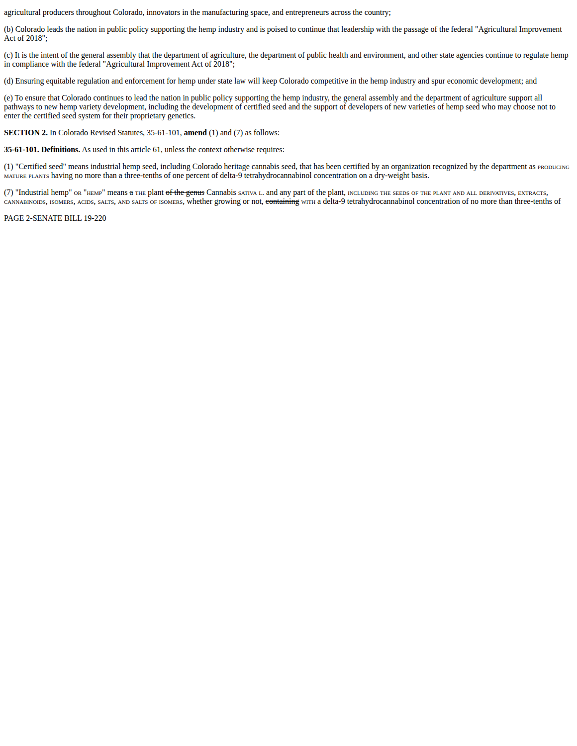agricultural producers throughout Colorado, innovators in the manufacturing space, and entrepreneurs across the country;
(b) Colorado leads the nation in public policy supporting the hemp industry and is poised to continue that leadership with the passage of the federal "Agricultural Improvement Act of 2018";
(c) It is the intent of the general assembly that the department of agriculture, the department of public health and environment, and other state agencies continue to regulate hemp in compliance with the federal "Agricultural Improvement Act of 2018";
(d) Ensuring equitable regulation and enforcement for hemp under state law will keep Colorado competitive in the hemp industry and spur economic development; and
(e) To ensure that Colorado continues to lead the nation in public policy supporting the hemp industry, the general assembly and the department of agriculture support all pathways to new hemp variety development, including the development of certified seed and the support of developers of new varieties of hemp seed who may choose not to enter the certified seed system for their proprietary genetics.
SECTION 2. In Colorado Revised Statutes, 35-61-101, amend (1) and (7) as follows:
35-61-101. Definitions. As used in this article 61, unless the context otherwise requires:
(1) "Certified seed" means industrial hemp seed, including Colorado heritage cannabis seed, that has been certified by an organization recognized by the department as producing mature plants having no more than a three-tenths of one percent of delta-9 tetrahydrocannabinol concentration on a dry-weight basis.
(7) "Industrial hemp" or "hemp" means a the plant of the genus Cannabis sativa l. and any part of the plant, including the seeds of the plant and all derivatives, extracts, cannabinoids, isomers, acids, salts, and salts of isomers, whether growing or not, containing with a delta-9 tetrahydrocannabinol concentration of no more than three-tenths of
PAGE 2-SENATE BILL 19-220